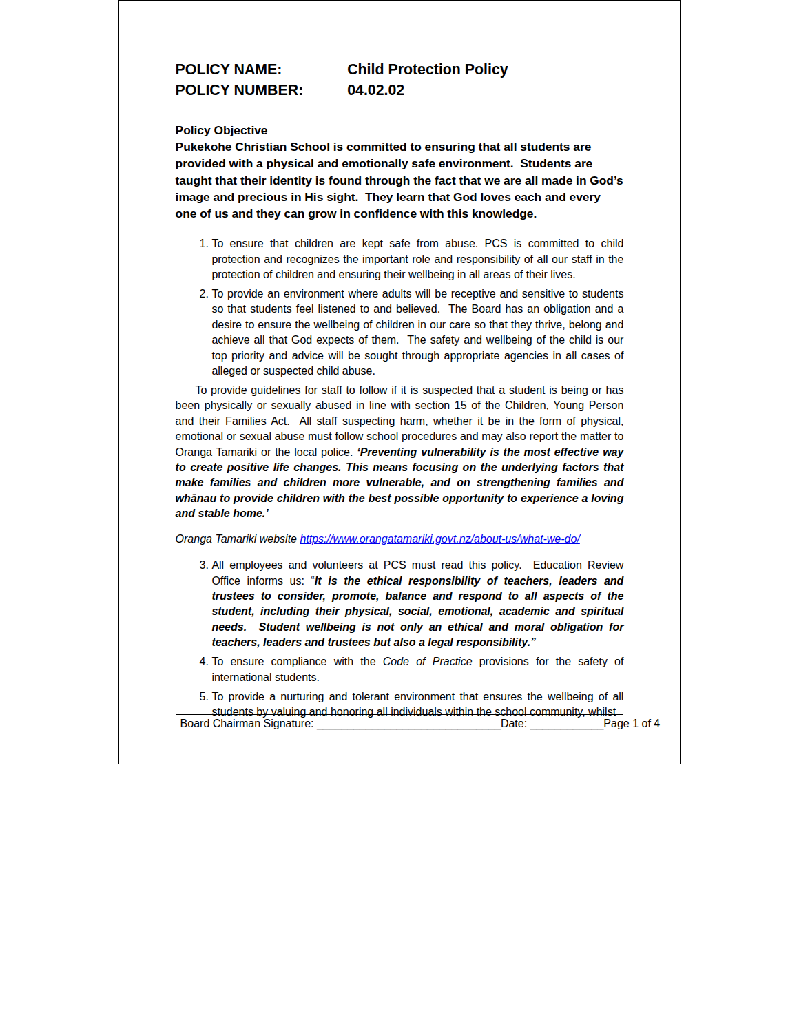POLICY NAME: Child Protection Policy
POLICY NUMBER: 04.02.02
Policy Objective
Pukekohe Christian School is committed to ensuring that all students are provided with a physical and emotionally safe environment. Students are taught that their identity is found through the fact that we are all made in God’s image and precious in His sight. They learn that God loves each and every one of us and they can grow in confidence with this knowledge.
To ensure that children are kept safe from abuse. PCS is committed to child protection and recognizes the important role and responsibility of all our staff in the protection of children and ensuring their wellbeing in all areas of their lives.
To provide an environment where adults will be receptive and sensitive to students so that students feel listened to and believed. The Board has an obligation and a desire to ensure the wellbeing of children in our care so that they thrive, belong and achieve all that God expects of them. The safety and wellbeing of the child is our top priority and advice will be sought through appropriate agencies in all cases of alleged or suspected child abuse.
To provide guidelines for staff to follow if it is suspected that a student is being or has been physically or sexually abused in line with section 15 of the Children, Young Person and their Families Act. All staff suspecting harm, whether it be in the form of physical, emotional or sexual abuse must follow school procedures and may also report the matter to Oranga Tamariki or the local police. ‘Preventing vulnerability is the most effective way to create positive life changes. This means focusing on the underlying factors that make families and children more vulnerable, and on strengthening families and whānau to provide children with the best possible opportunity to experience a loving and stable home.’
Oranga Tamariki website https://www.orangatamariki.govt.nz/about-us/what-we-do/
All employees and volunteers at PCS must read this policy. Education Review Office informs us: “It is the ethical responsibility of teachers, leaders and trustees to consider, promote, balance and respond to all aspects of the student, including their physical, social, emotional, academic and spiritual needs. Student wellbeing is not only an ethical and moral obligation for teachers, leaders and trustees but also a legal responsibility.”
To ensure compliance with the Code of Practice provisions for the safety of international students.
To provide a nurturing and tolerant environment that ensures the wellbeing of all students by valuing and honoring all individuals within the school community, whilst
Board Chairman Signature: ______________________________ Date: ____________ Page 1 of 4